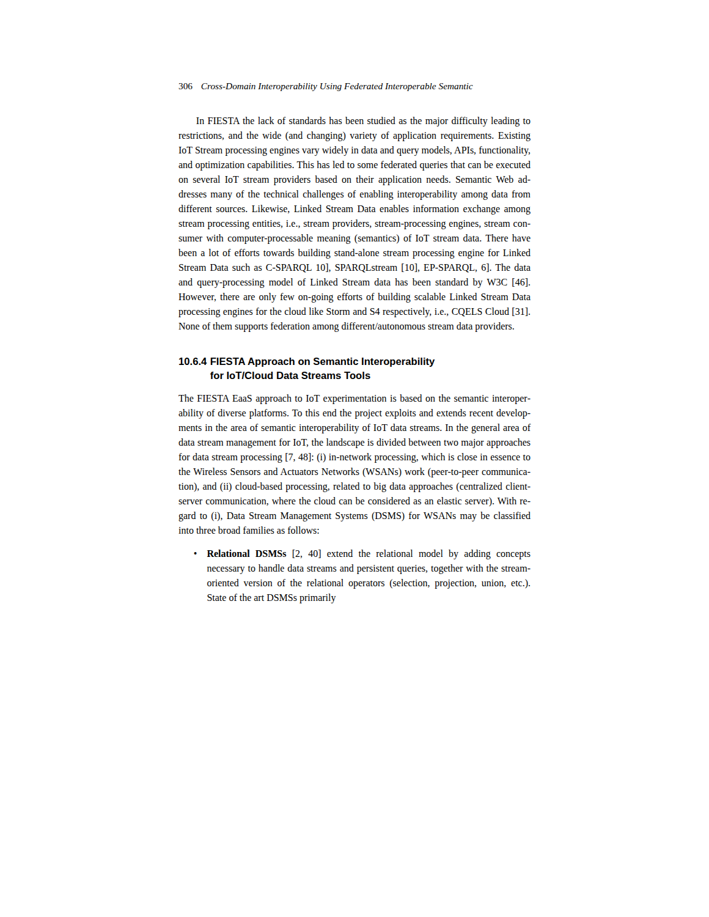306 Cross-Domain Interoperability Using Federated Interoperable Semantic
In FIESTA the lack of standards has been studied as the major difficulty leading to restrictions, and the wide (and changing) variety of application requirements. Existing IoT Stream processing engines vary widely in data and query models, APIs, functionality, and optimization capabilities. This has led to some federated queries that can be executed on several IoT stream providers based on their application needs. Semantic Web addresses many of the technical challenges of enabling interoperability among data from different sources. Likewise, Linked Stream Data enables information exchange among stream processing entities, i.e., stream providers, stream-processing engines, stream consumer with computer-processable meaning (semantics) of IoT stream data. There have been a lot of efforts towards building stand-alone stream processing engine for Linked Stream Data such as C-SPARQL 10], SPARQLstream [10], EP-SPARQL, 6]. The data and query-processing model of Linked Stream data has been standard by W3C [46]. However, there are only few on-going efforts of building scalable Linked Stream Data processing engines for the cloud like Storm and S4 respectively, i.e., CQELS Cloud [31]. None of them supports federation among different/autonomous stream data providers.
10.6.4 FIESTA Approach on Semantic Interoperabilityfor IoT/Cloud Data Streams Tools
The FIESTA EaaS approach to IoT experimentation is based on the semantic interoperability of diverse platforms. To this end the project exploits and extends recent developments in the area of semantic interoperability of IoT data streams. In the general area of data stream management for IoT, the landscape is divided between two major approaches for data stream processing [7, 48]: (i) in-network processing, which is close in essence to the Wireless Sensors and Actuators Networks (WSANs) work (peer-to-peer communication), and (ii) cloud-based processing, related to big data approaches (centralized client-server communication, where the cloud can be considered as an elastic server). With regard to (i), Data Stream Management Systems (DSMS) for WSANs may be classified into three broad families as follows:
Relational DSMSs [2, 40] extend the relational model by adding concepts necessary to handle data streams and persistent queries, together with the stream-oriented version of the relational operators (selection, projection, union, etc.). State of the art DSMSs primarily